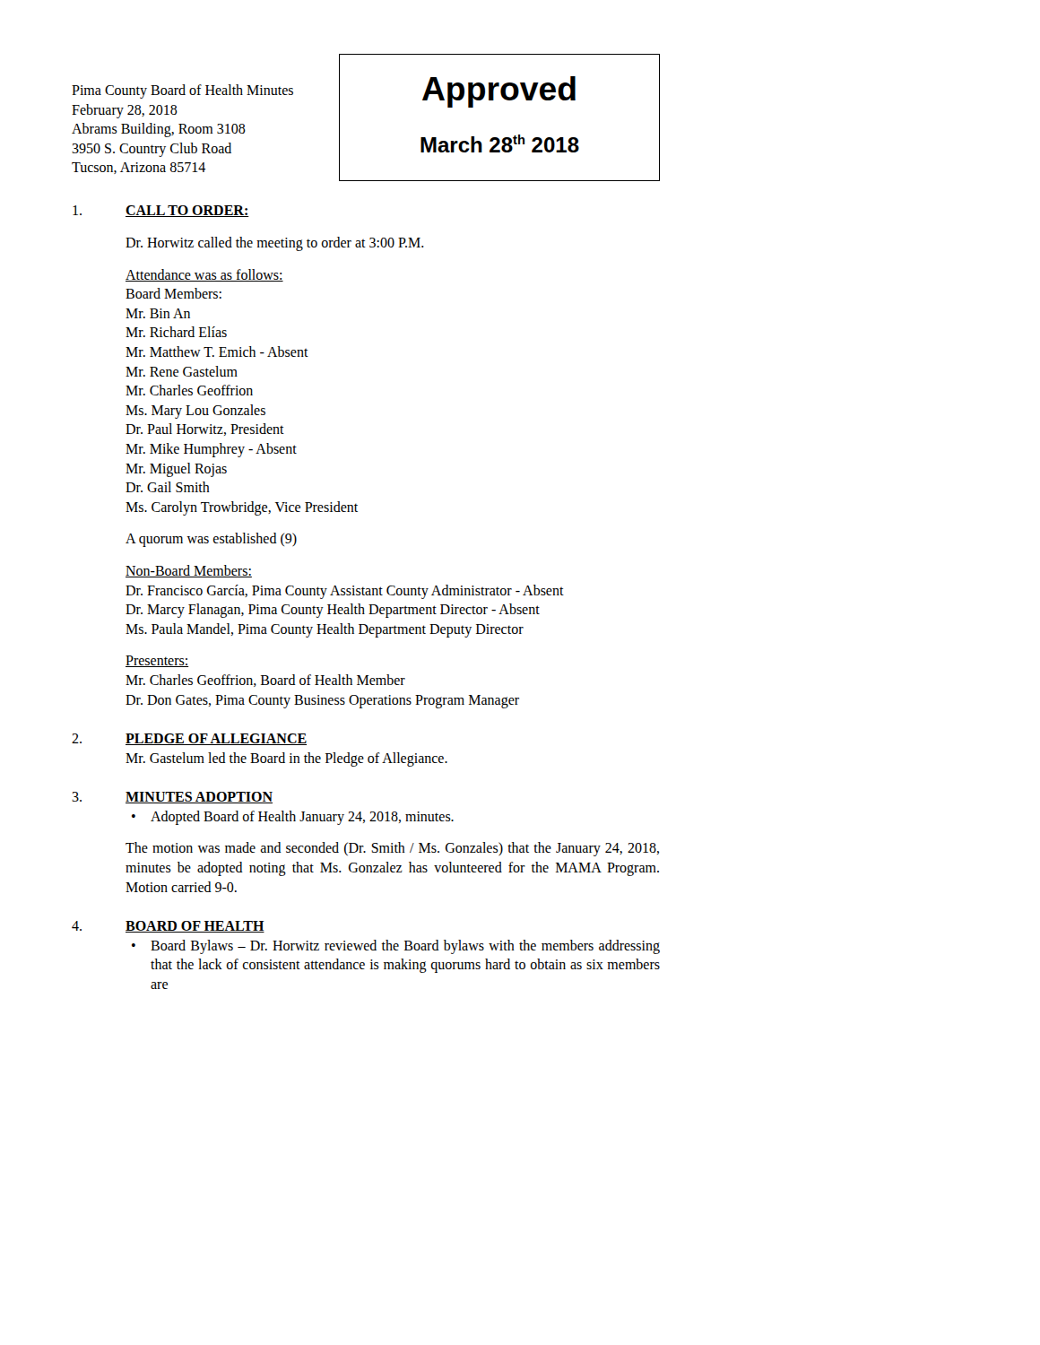Pima County Board of Health Minutes
February 28, 2018
Abrams Building, Room 3108
3950 S. Country Club Road
Tucson, Arizona 85714
Approved
March 28th 2018
CALL TO ORDER:
Dr. Horwitz called the meeting to order at 3:00 P.M.
Attendance was as follows:
Board Members:
Mr. Bin An
Mr. Richard Elías
Mr. Matthew T. Emich - Absent
Mr. Rene Gastelum
Mr. Charles Geoffrion
Ms. Mary Lou Gonzales
Dr. Paul Horwitz, President
Mr. Mike Humphrey - Absent
Mr. Miguel Rojas
Dr. Gail Smith
Ms. Carolyn Trowbridge, Vice President
A quorum was established (9)
Non-Board Members:
Dr. Francisco García, Pima County Assistant County Administrator - Absent
Dr. Marcy Flanagan, Pima County Health Department Director - Absent
Ms. Paula Mandel, Pima County Health Department Deputy Director
Presenters:
Mr. Charles Geoffrion, Board of Health Member
Dr. Don Gates, Pima County Business Operations Program Manager
PLEDGE OF ALLEGIANCE
Mr. Gastelum led the Board in the Pledge of Allegiance.
MINUTES ADOPTION
Adopted Board of Health January 24, 2018, minutes.
The motion was made and seconded (Dr. Smith / Ms. Gonzales) that the January 24, 2018, minutes be adopted noting that Ms. Gonzalez has volunteered for the MAMA Program. Motion carried 9-0.
BOARD OF HEALTH
Board Bylaws – Dr. Horwitz reviewed the Board bylaws with the members addressing that the lack of consistent attendance is making quorums hard to obtain as six members are